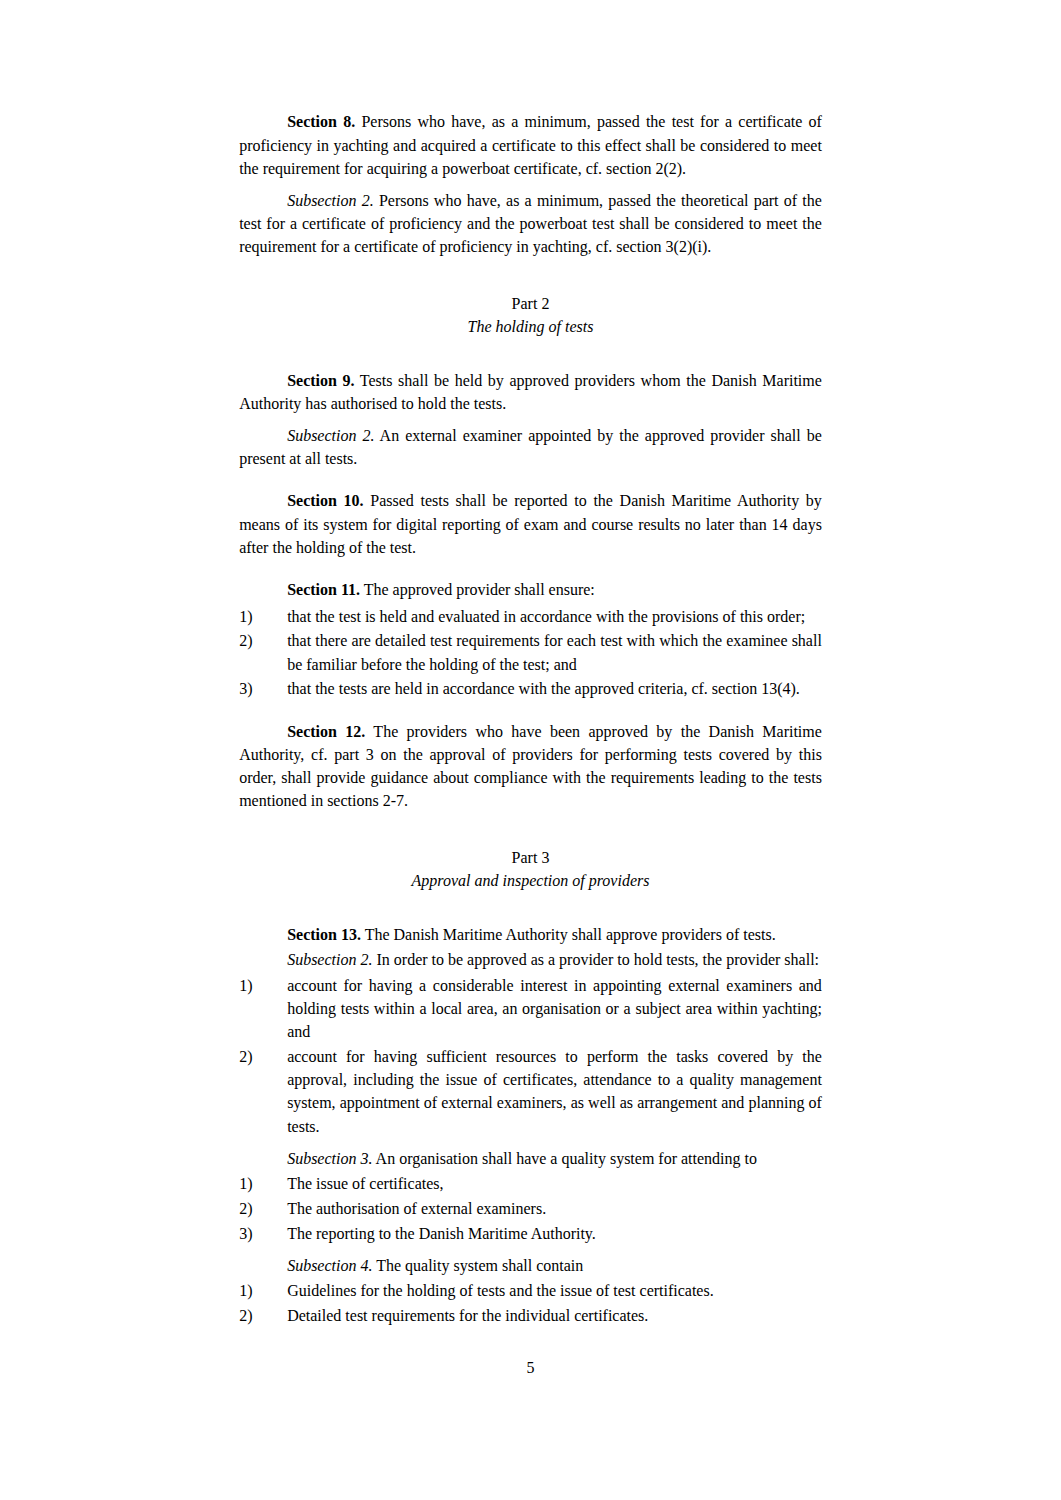Section 8. Persons who have, as a minimum, passed the test for a certificate of proficiency in yachting and acquired a certificate to this effect shall be considered to meet the requirement for acquiring a powerboat certificate, cf. section 2(2).
Subsection 2. Persons who have, as a minimum, passed the theoretical part of the test for a certificate of proficiency and the powerboat test shall be considered to meet the requirement for a certificate of proficiency in yachting, cf. section 3(2)(i).
Part 2
The holding of tests
Section 9. Tests shall be held by approved providers whom the Danish Maritime Authority has authorised to hold the tests.
Subsection 2. An external examiner appointed by the approved provider shall be present at all tests.
Section 10. Passed tests shall be reported to the Danish Maritime Authority by means of its system for digital reporting of exam and course results no later than 14 days after the holding of the test.
Section 11. The approved provider shall ensure:
1) that the test is held and evaluated in accordance with the provisions of this order;
2) that there are detailed test requirements for each test with which the examinee shall be familiar before the holding of the test; and
3) that the tests are held in accordance with the approved criteria, cf. section 13(4).
Section 12. The providers who have been approved by the Danish Maritime Authority, cf. part 3 on the approval of providers for performing tests covered by this order, shall provide guidance about compliance with the requirements leading to the tests mentioned in sections 2-7.
Part 3
Approval and inspection of providers
Section 13. The Danish Maritime Authority shall approve providers of tests.
Subsection 2. In order to be approved as a provider to hold tests, the provider shall:
1) account for having a considerable interest in appointing external examiners and holding tests within a local area, an organisation or a subject area within yachting; and
2) account for having sufficient resources to perform the tasks covered by the approval, including the issue of certificates, attendance to a quality management system, appointment of external examiners, as well as arrangement and planning of tests.
Subsection 3. An organisation shall have a quality system for attending to
1) The issue of certificates,
2) The authorisation of external examiners.
3) The reporting to the Danish Maritime Authority.
Subsection 4. The quality system shall contain
1) Guidelines for the holding of tests and the issue of test certificates.
2) Detailed test requirements for the individual certificates.
5